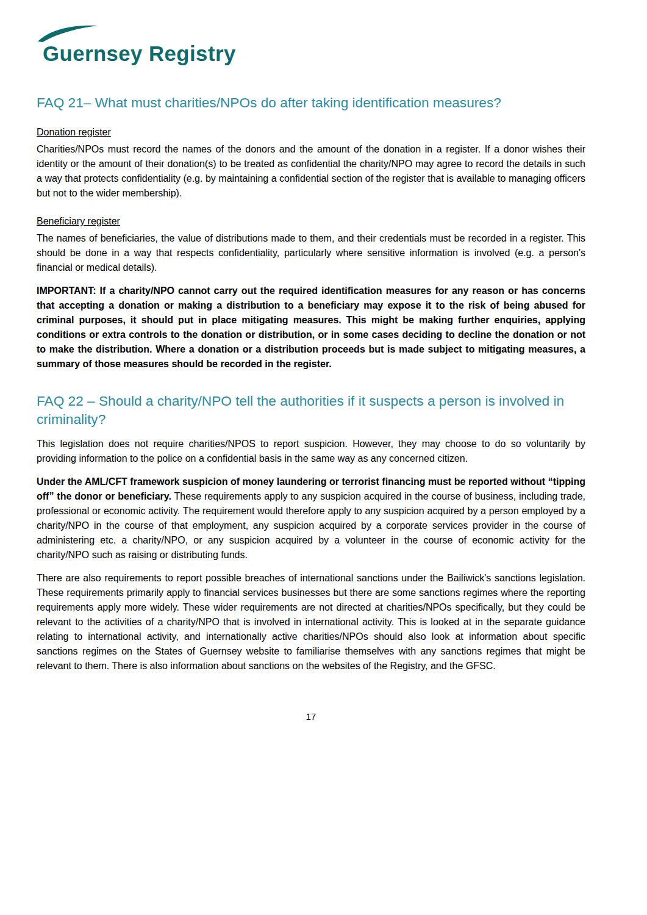Guernsey Registry
FAQ 21– What must charities/NPOs do after taking identification measures?
Donation register
Charities/NPOs must record the names of the donors and the amount of the donation in a register. If a donor wishes their identity or the amount of their donation(s) to be treated as confidential the charity/NPO may agree to record the details in such a way that protects confidentiality (e.g. by maintaining a confidential section of the register that is available to managing officers but not to the wider membership).
Beneficiary register
The names of beneficiaries, the value of distributions made to them, and their credentials must be recorded in a register. This should be done in a way that respects confidentiality, particularly where sensitive information is involved (e.g. a person's financial or medical details).
IMPORTANT: If a charity/NPO cannot carry out the required identification measures for any reason or has concerns that accepting a donation or making a distribution to a beneficiary may expose it to the risk of being abused for criminal purposes, it should put in place mitigating measures. This might be making further enquiries, applying conditions or extra controls to the donation or distribution, or in some cases deciding to decline the donation or not to make the distribution. Where a donation or a distribution proceeds but is made subject to mitigating measures, a summary of those measures should be recorded in the register.
FAQ 22 – Should a charity/NPO tell the authorities if it suspects a person is involved in criminality?
This legislation does not require charities/NPOS to report suspicion. However, they may choose to do so voluntarily by providing information to the police on a confidential basis in the same way as any concerned citizen.
Under the AML/CFT framework suspicion of money laundering or terrorist financing must be reported without “tipping off” the donor or beneficiary. These requirements apply to any suspicion acquired in the course of business, including trade, professional or economic activity. The requirement would therefore apply to any suspicion acquired by a person employed by a charity/NPO in the course of that employment, any suspicion acquired by a corporate services provider in the course of administering etc. a charity/NPO, or any suspicion acquired by a volunteer in the course of economic activity for the charity/NPO such as raising or distributing funds.
There are also requirements to report possible breaches of international sanctions under the Bailiwick's sanctions legislation. These requirements primarily apply to financial services businesses but there are some sanctions regimes where the reporting requirements apply more widely. These wider requirements are not directed at charities/NPOs specifically, but they could be relevant to the activities of a charity/NPO that is involved in international activity. This is looked at in the separate guidance relating to international activity, and internationally active charities/NPOs should also look at information about specific sanctions regimes on the States of Guernsey website to familiarise themselves with any sanctions regimes that might be relevant to them. There is also information about sanctions on the websites of the Registry, and the GFSC.
17